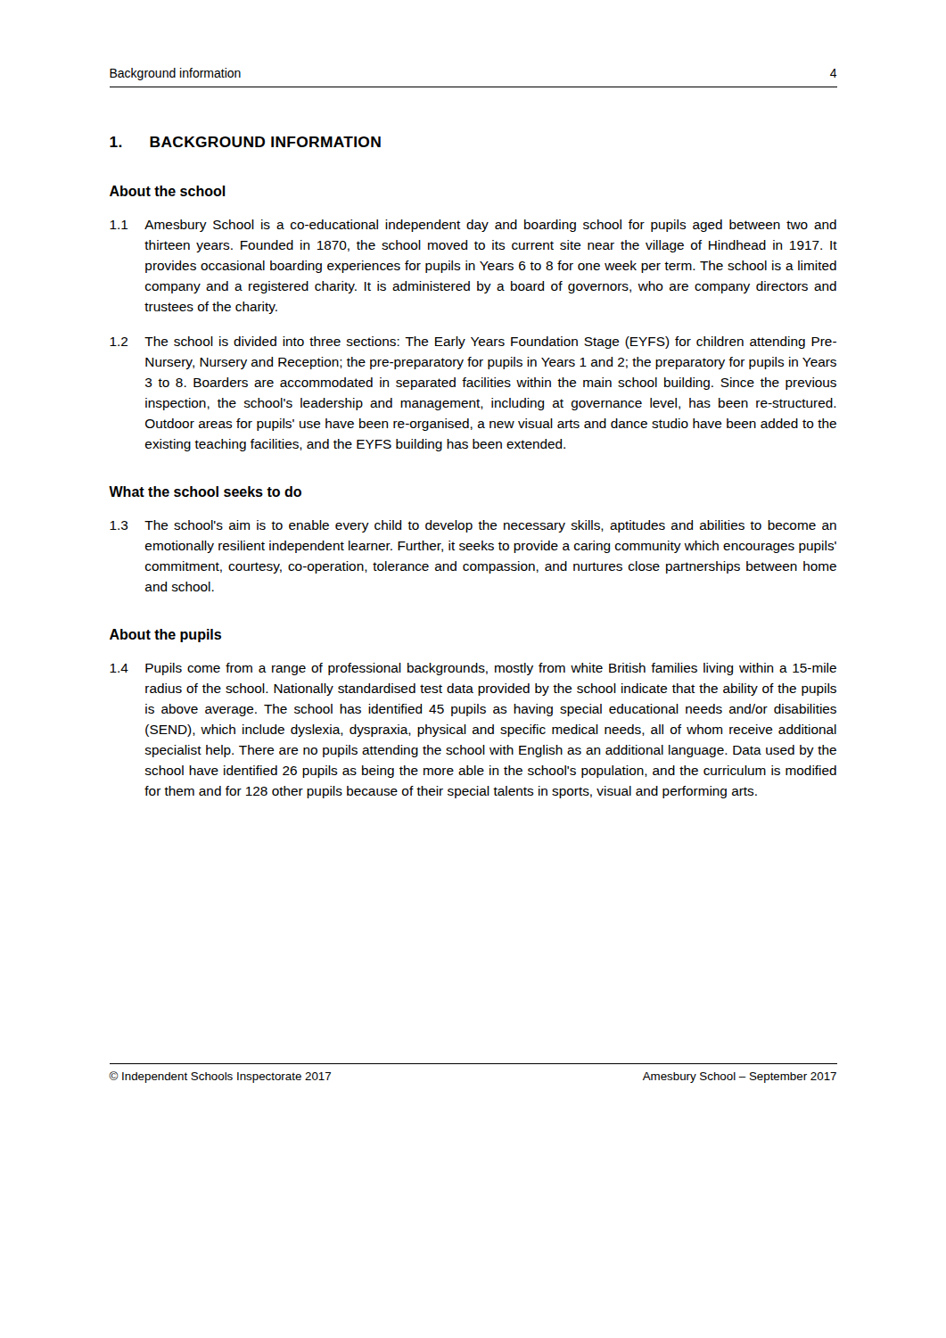Background information 4
1. BACKGROUND INFORMATION
About the school
1.1 Amesbury School is a co-educational independent day and boarding school for pupils aged between two and thirteen years. Founded in 1870, the school moved to its current site near the village of Hindhead in 1917. It provides occasional boarding experiences for pupils in Years 6 to 8 for one week per term. The school is a limited company and a registered charity. It is administered by a board of governors, who are company directors and trustees of the charity.
1.2 The school is divided into three sections: The Early Years Foundation Stage (EYFS) for children attending Pre-Nursery, Nursery and Reception; the pre-preparatory for pupils in Years 1 and 2; the preparatory for pupils in Years 3 to 8. Boarders are accommodated in separated facilities within the main school building. Since the previous inspection, the school's leadership and management, including at governance level, has been re-structured. Outdoor areas for pupils' use have been re-organised, a new visual arts and dance studio have been added to the existing teaching facilities, and the EYFS building has been extended.
What the school seeks to do
1.3 The school's aim is to enable every child to develop the necessary skills, aptitudes and abilities to become an emotionally resilient independent learner. Further, it seeks to provide a caring community which encourages pupils' commitment, courtesy, co-operation, tolerance and compassion, and nurtures close partnerships between home and school.
About the pupils
1.4 Pupils come from a range of professional backgrounds, mostly from white British families living within a 15-mile radius of the school. Nationally standardised test data provided by the school indicate that the ability of the pupils is above average. The school has identified 45 pupils as having special educational needs and/or disabilities (SEND), which include dyslexia, dyspraxia, physical and specific medical needs, all of whom receive additional specialist help. There are no pupils attending the school with English as an additional language. Data used by the school have identified 26 pupils as being the more able in the school's population, and the curriculum is modified for them and for 128 other pupils because of their special talents in sports, visual and performing arts.
© Independent Schools Inspectorate 2017 Amesbury School – September 2017